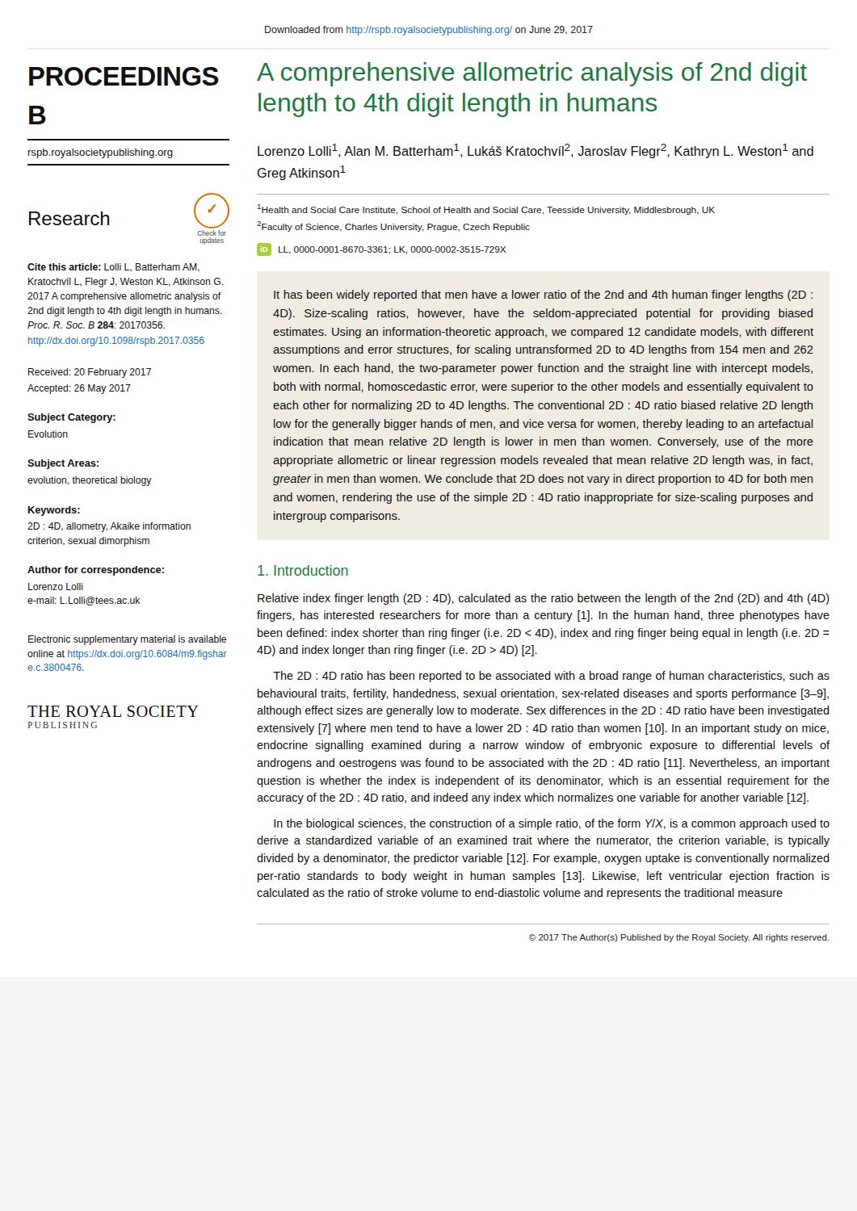Downloaded from http://rspb.royalsocietypublishing.org/ on June 29, 2017
PROCEEDINGS B
rspb.royalsocietypublishing.org
Research
✓
Check for
updates
Cite this article: Lolli L, Batterham AM, Kratochvíl L, Flegr J, Weston KL, Atkinson G. 2017 A comprehensive allometric analysis of 2nd digit length to 4th digit length in humans. Proc. R. Soc. B 284: 20170356.
http://dx.doi.org/10.1098/rspb.2017.0356
Received: 20 February 2017
Accepted: 26 May 2017
Subject Category:
Evolution
Subject Areas:
evolution, theoretical biology
Keywords:
2D : 4D, allometry, Akaike information criterion, sexual dimorphism
Author for correspondence:
Lorenzo Lolli
e-mail: L.Lolli@tees.ac.uk
Electronic supplementary material is available online at https://dx.doi.org/10.6084/m9.figshare.c.3800476.
THE ROYAL SOCIETY
PUBLISHING
A comprehensive allometric analysis of 2nd digit length to 4th digit length in humans
Lorenzo Lolli1, Alan M. Batterham1, Lukáš Kratochvíl2, Jaroslav Flegr2, Kathryn L. Weston1 and Greg Atkinson1
1Health and Social Care Institute, School of Health and Social Care, Teesside University, Middlesbrough, UK
2Faculty of Science, Charles University, Prague, Czech Republic
iD LL, 0000-0001-8670-3361; LK, 0000-0002-3515-729X
It has been widely reported that men have a lower ratio of the 2nd and 4th human finger lengths (2D : 4D). Size-scaling ratios, however, have the seldom-appreciated potential for providing biased estimates. Using an information-theoretic approach, we compared 12 candidate models, with different assumptions and error structures, for scaling untransformed 2D to 4D lengths from 154 men and 262 women. In each hand, the two-parameter power function and the straight line with intercept models, both with normal, homoscedastic error, were superior to the other models and essentially equivalent to each other for normalizing 2D to 4D lengths. The conventional 2D : 4D ratio biased relative 2D length low for the generally bigger hands of men, and vice versa for women, thereby leading to an artefactual indication that mean relative 2D length is lower in men than women. Conversely, use of the more appropriate allometric or linear regression models revealed that mean relative 2D length was, in fact, greater in men than women. We conclude that 2D does not vary in direct proportion to 4D for both men and women, rendering the use of the simple 2D : 4D ratio inappropriate for size-scaling purposes and intergroup comparisons.
1. Introduction
Relative index finger length (2D : 4D), calculated as the ratio between the length of the 2nd (2D) and 4th (4D) fingers, has interested researchers for more than a century [1]. In the human hand, three phenotypes have been defined: index shorter than ring finger (i.e. 2D < 4D), index and ring finger being equal in length (i.e. 2D = 4D) and index longer than ring finger (i.e. 2D > 4D) [2].
The 2D : 4D ratio has been reported to be associated with a broad range of human characteristics, such as behavioural traits, fertility, handedness, sexual orientation, sex-related diseases and sports performance [3–9], although effect sizes are generally low to moderate. Sex differences in the 2D : 4D ratio have been investigated extensively [7] where men tend to have a lower 2D : 4D ratio than women [10]. In an important study on mice, endocrine signalling examined during a narrow window of embryonic exposure to differential levels of androgens and oestrogens was found to be associated with the 2D : 4D ratio [11]. Nevertheless, an important question is whether the index is independent of its denominator, which is an essential requirement for the accuracy of the 2D : 4D ratio, and indeed any index which normalizes one variable for another variable [12].
In the biological sciences, the construction of a simple ratio, of the form Y/X, is a common approach used to derive a standardized variable of an examined trait where the numerator, the criterion variable, is typically divided by a denominator, the predictor variable [12]. For example, oxygen uptake is conventionally normalized per-ratio standards to body weight in human samples [13]. Likewise, left ventricular ejection fraction is calculated as the ratio of stroke volume to end-diastolic volume and represents the traditional measure
© 2017 The Author(s) Published by the Royal Society. All rights reserved.